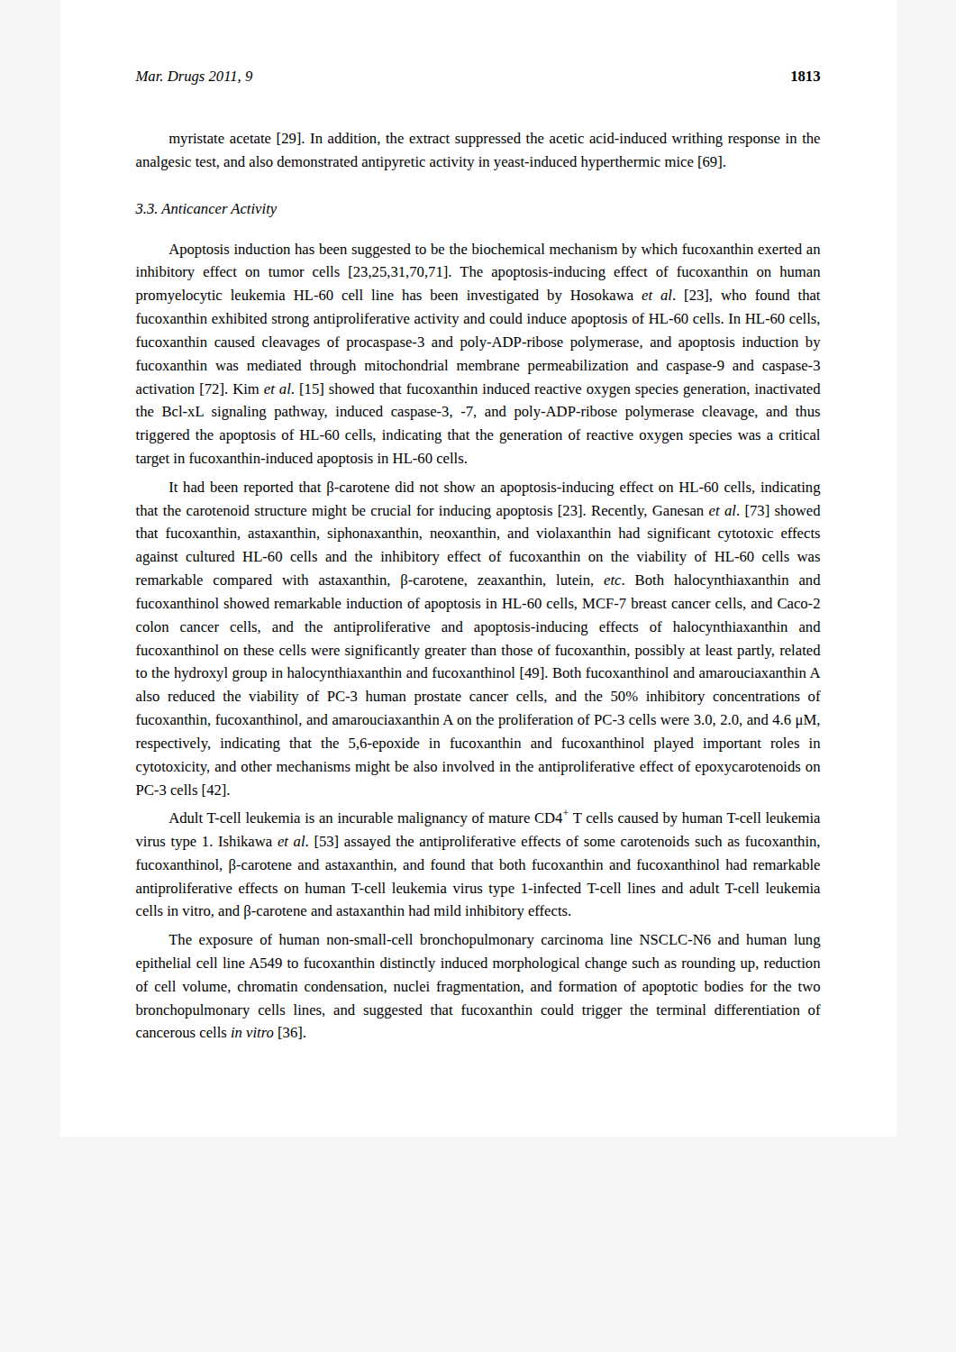Mar. Drugs 2011, 9 1813
myristate acetate [29]. In addition, the extract suppressed the acetic acid-induced writhing response in the analgesic test, and also demonstrated antipyretic activity in yeast-induced hyperthermic mice [69].
3.3. Anticancer Activity
Apoptosis induction has been suggested to be the biochemical mechanism by which fucoxanthin exerted an inhibitory effect on tumor cells [23,25,31,70,71]. The apoptosis-inducing effect of fucoxanthin on human promyelocytic leukemia HL-60 cell line has been investigated by Hosokawa et al. [23], who found that fucoxanthin exhibited strong antiproliferative activity and could induce apoptosis of HL-60 cells. In HL-60 cells, fucoxanthin caused cleavages of procaspase-3 and poly-ADP-ribose polymerase, and apoptosis induction by fucoxanthin was mediated through mitochondrial membrane permeabilization and caspase-9 and caspase-3 activation [72]. Kim et al. [15] showed that fucoxanthin induced reactive oxygen species generation, inactivated the Bcl-xL signaling pathway, induced caspase-3, -7, and poly-ADP-ribose polymerase cleavage, and thus triggered the apoptosis of HL-60 cells, indicating that the generation of reactive oxygen species was a critical target in fucoxanthin-induced apoptosis in HL-60 cells.
It had been reported that β-carotene did not show an apoptosis-inducing effect on HL-60 cells, indicating that the carotenoid structure might be crucial for inducing apoptosis [23]. Recently, Ganesan et al. [73] showed that fucoxanthin, astaxanthin, siphonaxanthin, neoxanthin, and violaxanthin had significant cytotoxic effects against cultured HL-60 cells and the inhibitory effect of fucoxanthin on the viability of HL-60 cells was remarkable compared with astaxanthin, β-carotene, zeaxanthin, lutein, etc. Both halocynthiaxanthin and fucoxanthinol showed remarkable induction of apoptosis in HL-60 cells, MCF-7 breast cancer cells, and Caco-2 colon cancer cells, and the antiproliferative and apoptosis-inducing effects of halocynthiaxanthin and fucoxanthinol on these cells were significantly greater than those of fucoxanthin, possibly at least partly, related to the hydroxyl group in halocynthiaxanthin and fucoxanthinol [49]. Both fucoxanthinol and amarouciaxanthin A also reduced the viability of PC-3 human prostate cancer cells, and the 50% inhibitory concentrations of fucoxanthin, fucoxanthinol, and amarouciaxanthin A on the proliferation of PC-3 cells were 3.0, 2.0, and 4.6 μM, respectively, indicating that the 5,6-epoxide in fucoxanthin and fucoxanthinol played important roles in cytotoxicity, and other mechanisms might be also involved in the antiproliferative effect of epoxycarotenoids on PC-3 cells [42].
Adult T-cell leukemia is an incurable malignancy of mature CD4+ T cells caused by human T-cell leukemia virus type 1. Ishikawa et al. [53] assayed the antiproliferative effects of some carotenoids such as fucoxanthin, fucoxanthinol, β-carotene and astaxanthin, and found that both fucoxanthin and fucoxanthinol had remarkable antiproliferative effects on human T-cell leukemia virus type 1-infected T-cell lines and adult T-cell leukemia cells in vitro, and β-carotene and astaxanthin had mild inhibitory effects.
The exposure of human non-small-cell bronchopulmonary carcinoma line NSCLC-N6 and human lung epithelial cell line A549 to fucoxanthin distinctly induced morphological change such as rounding up, reduction of cell volume, chromatin condensation, nuclei fragmentation, and formation of apoptotic bodies for the two bronchopulmonary cells lines, and suggested that fucoxanthin could trigger the terminal differentiation of cancerous cells in vitro [36].